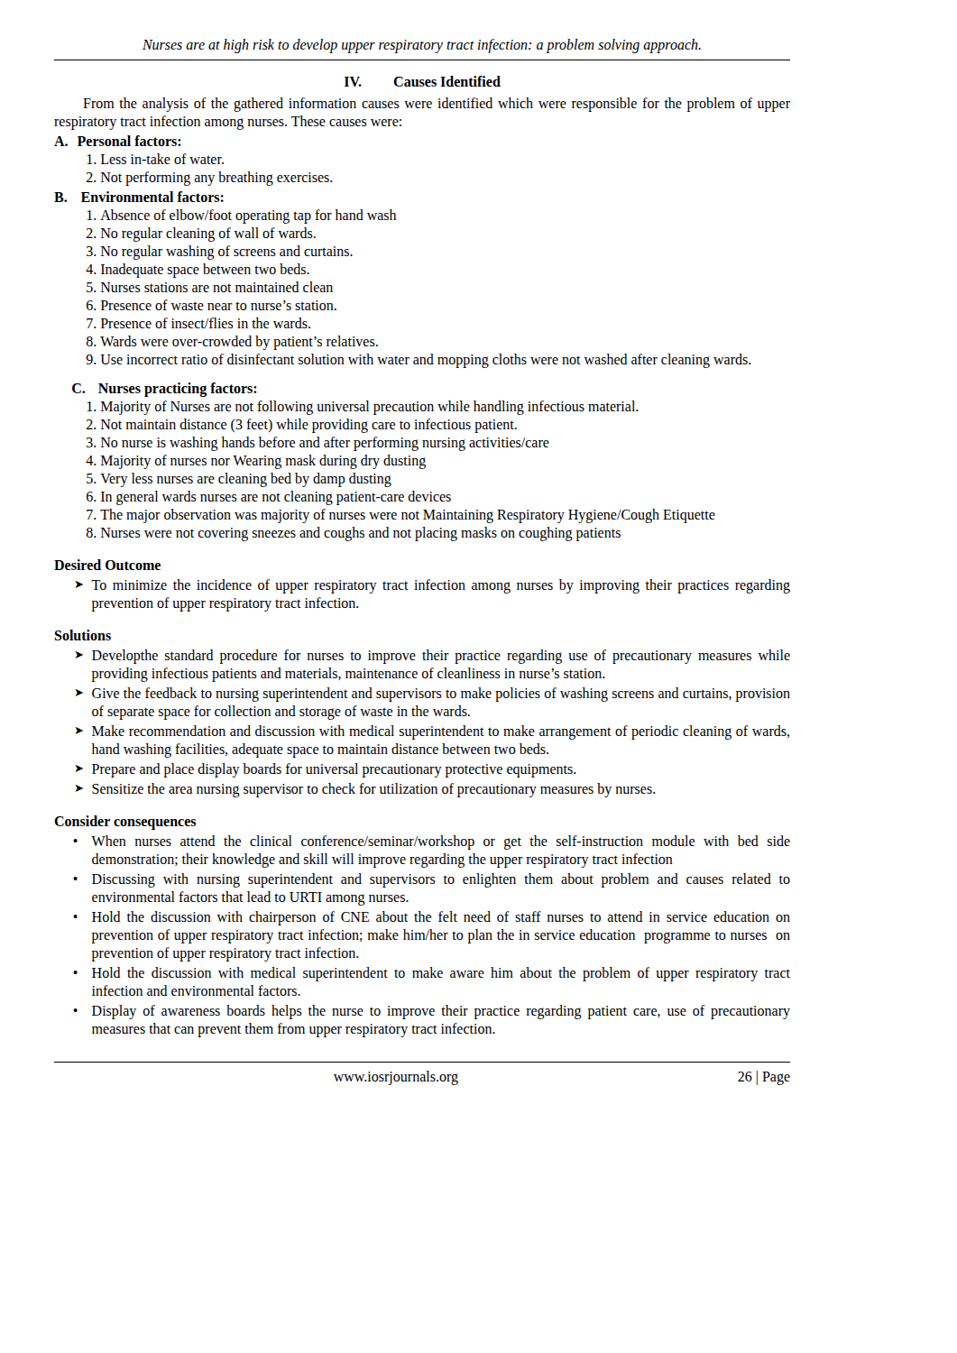Nurses are at high risk to develop upper respiratory tract infection: a problem solving approach.
IV. Causes Identified
From the analysis of the gathered information causes were identified which were responsible for the problem of upper respiratory tract infection among nurses. These causes were:
A. Personal factors:
Less in-take of water.
Not performing any breathing exercises.
B. Environmental factors:
Absence of elbow/foot operating tap for hand wash
No regular cleaning of wall of wards.
No regular washing of screens and curtains.
Inadequate space between two beds.
Nurses stations are not maintained clean
Presence of waste near to nurse’s station.
Presence of insect/flies in the wards.
Wards were over-crowded by patient’s relatives.
Use incorrect ratio of disinfectant solution with water and mopping cloths were not washed after cleaning wards.
C. Nurses practicing factors:
Majority of Nurses are not following universal precaution while handling infectious material.
Not maintain distance (3 feet) while providing care to infectious patient.
No nurse is washing hands before and after performing nursing activities/care
Majority of nurses nor Wearing mask during dry dusting
Very less nurses are cleaning bed by damp dusting
In general wards nurses are not cleaning patient-care devices
The major observation was majority of nurses were not Maintaining Respiratory Hygiene/Cough Etiquette
Nurses were not covering sneezes and coughs and not placing masks on coughing patients
Desired Outcome
To minimize the incidence of upper respiratory tract infection among nurses by improving their practices regarding prevention of upper respiratory tract infection.
Solutions
Developthe standard procedure for nurses to improve their practice regarding use of precautionary measures while providing infectious patients and materials, maintenance of cleanliness in nurse’s station.
Give the feedback to nursing superintendent and supervisors to make policies of washing screens and curtains, provision of separate space for collection and storage of waste in the wards.
Make recommendation and discussion with medical superintendent to make arrangement of periodic cleaning of wards, hand washing facilities, adequate space to maintain distance between two beds.
Prepare and place display boards for universal precautionary protective equipments.
Sensitize the area nursing supervisor to check for utilization of precautionary measures by nurses.
Consider consequences
When nurses attend the clinical conference/seminar/workshop or get the self-instruction module with bed side demonstration; their knowledge and skill will improve regarding the upper respiratory tract infection
Discussing with nursing superintendent and supervisors to enlighten them about problem and causes related to environmental factors that lead to URTI among nurses.
Hold the discussion with chairperson of CNE about the felt need of staff nurses to attend in service education on prevention of upper respiratory tract infection; make him/her to plan the in service education programme to nurses on prevention of upper respiratory tract infection.
Hold the discussion with medical superintendent to make aware him about the problem of upper respiratory tract infection and environmental factors.
Display of awareness boards helps the nurse to improve their practice regarding patient care, use of precautionary measures that can prevent them from upper respiratory tract infection.
www.iosrjournals.org 26 | Page